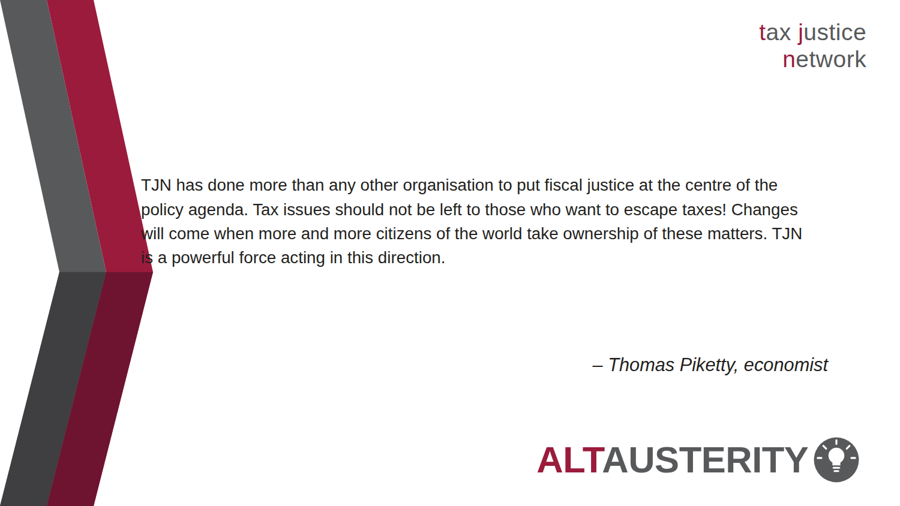tax justice network
TJN has done more than any other organisation to put fiscal justice at the centre of the policy agenda. Tax issues should not be left to those who want to escape taxes! Changes will come when more and more citizens of the world take ownership of these matters. TJN is a powerful force acting in this direction.
– Thomas Piketty, economist
ALT AUSTERITY